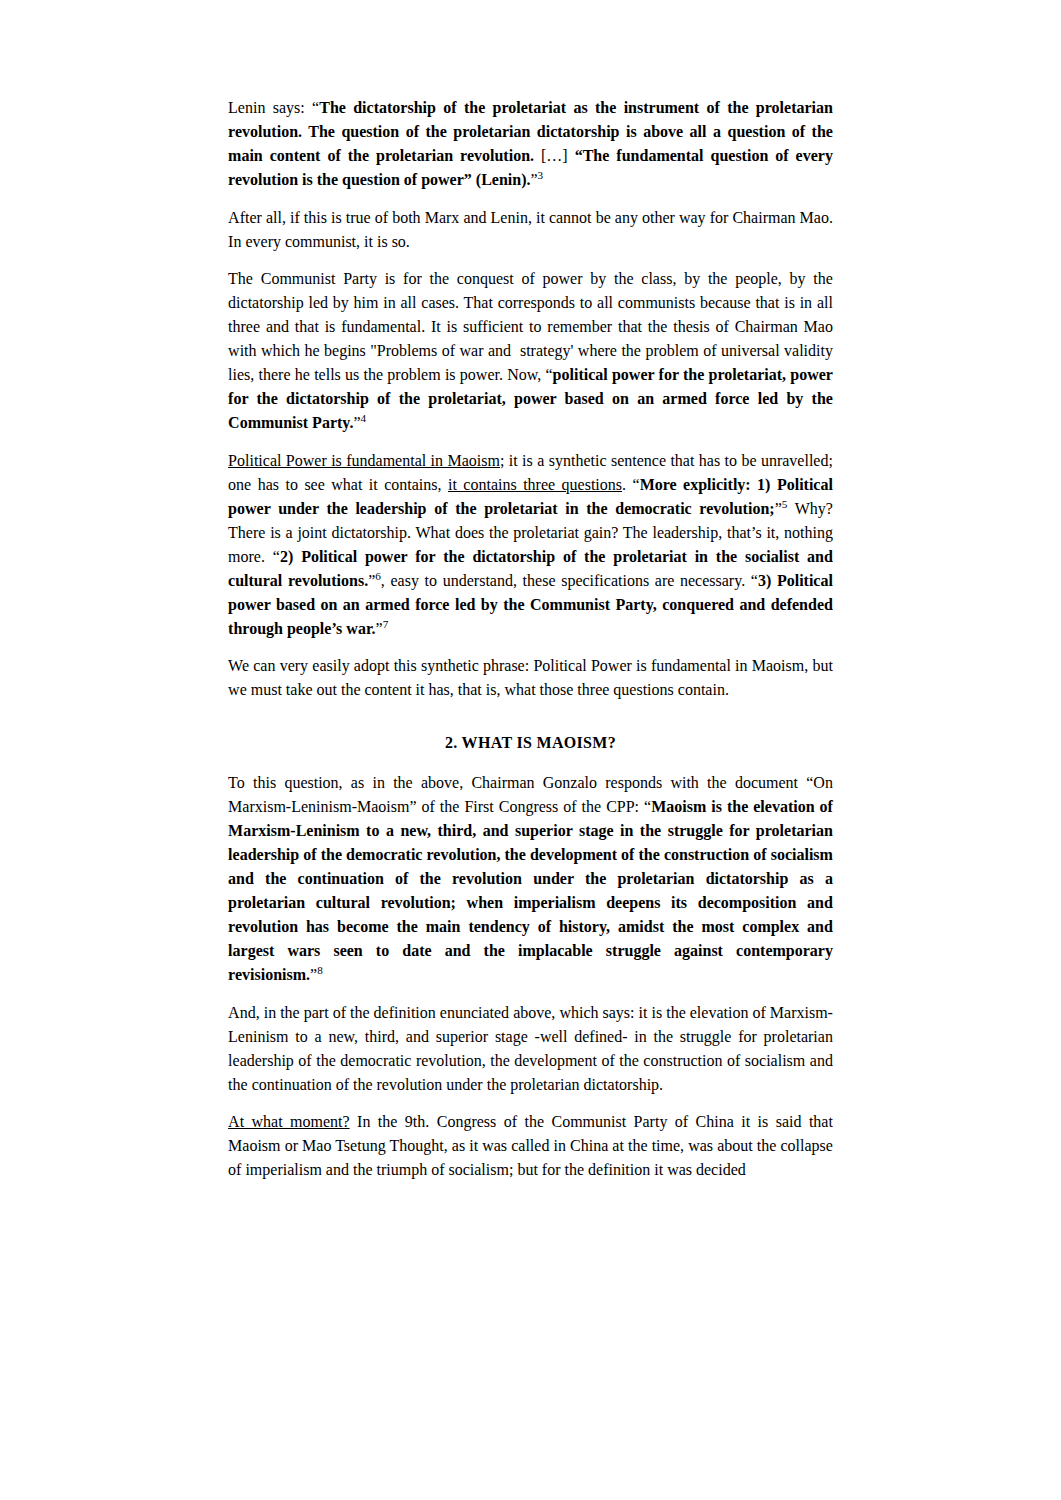Lenin says: “The dictatorship of the proletariat as the instrument of the proletarian revolution. The question of the proletarian dictatorship is above all a question of the main content of the proletarian revolution. […] “The fundamental question of every revolution is the question of power” (Lenin).”3
After all, if this is true of both Marx and Lenin, it cannot be any other way for Chairman Mao. In every communist, it is so.
The Communist Party is for the conquest of power by the class, by the people, by the dictatorship led by him in all cases. That corresponds to all communists because that is in all three and that is fundamental. It is sufficient to remember that the thesis of Chairman Mao with which he begins "Problems of war and strategy' where the problem of universal validity lies, there he tells us the problem is power. Now, “political power for the proletariat, power for the dictatorship of the proletariat, power based on an armed force led by the Communist Party.”4
Political Power is fundamental in Maoism; it is a synthetic sentence that has to be unravelled; one has to see what it contains, it contains three questions. “More explicitly: 1) Political power under the leadership of the proletariat in the democratic revolution;”5 Why? There is a joint dictatorship. What does the proletariat gain? The leadership, that’s it, nothing more. “2) Political power for the dictatorship of the proletariat in the socialist and cultural revolutions.”6, easy to understand, these specifications are necessary. “3) Political power based on an armed force led by the Communist Party, conquered and defended through people’s war.”7
We can very easily adopt this synthetic phrase: Political Power is fundamental in Maoism, but we must take out the content it has, that is, what those three questions contain.
2. WHAT IS MAOISM?
To this question, as in the above, Chairman Gonzalo responds with the document “On Marxism-Leninism-Maoism” of the First Congress of the CPP: “Maoism is the elevation of Marxism-Leninism to a new, third, and superior stage in the struggle for proletarian leadership of the democratic revolution, the development of the construction of socialism and the continuation of the revolution under the proletarian dictatorship as a proletarian cultural revolution; when imperialism deepens its decomposition and revolution has become the main tendency of history, amidst the most complex and largest wars seen to date and the implacable struggle against contemporary revisionism.”8
And, in the part of the definition enunciated above, which says: it is the elevation of Marxism-Leninism to a new, third, and superior stage -well defined- in the struggle for proletarian leadership of the democratic revolution, the development of the construction of socialism and the continuation of the revolution under the proletarian dictatorship.
At what moment? In the 9th. Congress of the Communist Party of China it is said that Maoism or Mao Tsetung Thought, as it was called in China at the time, was about the collapse of imperialism and the triumph of socialism; but for the definition it was decided